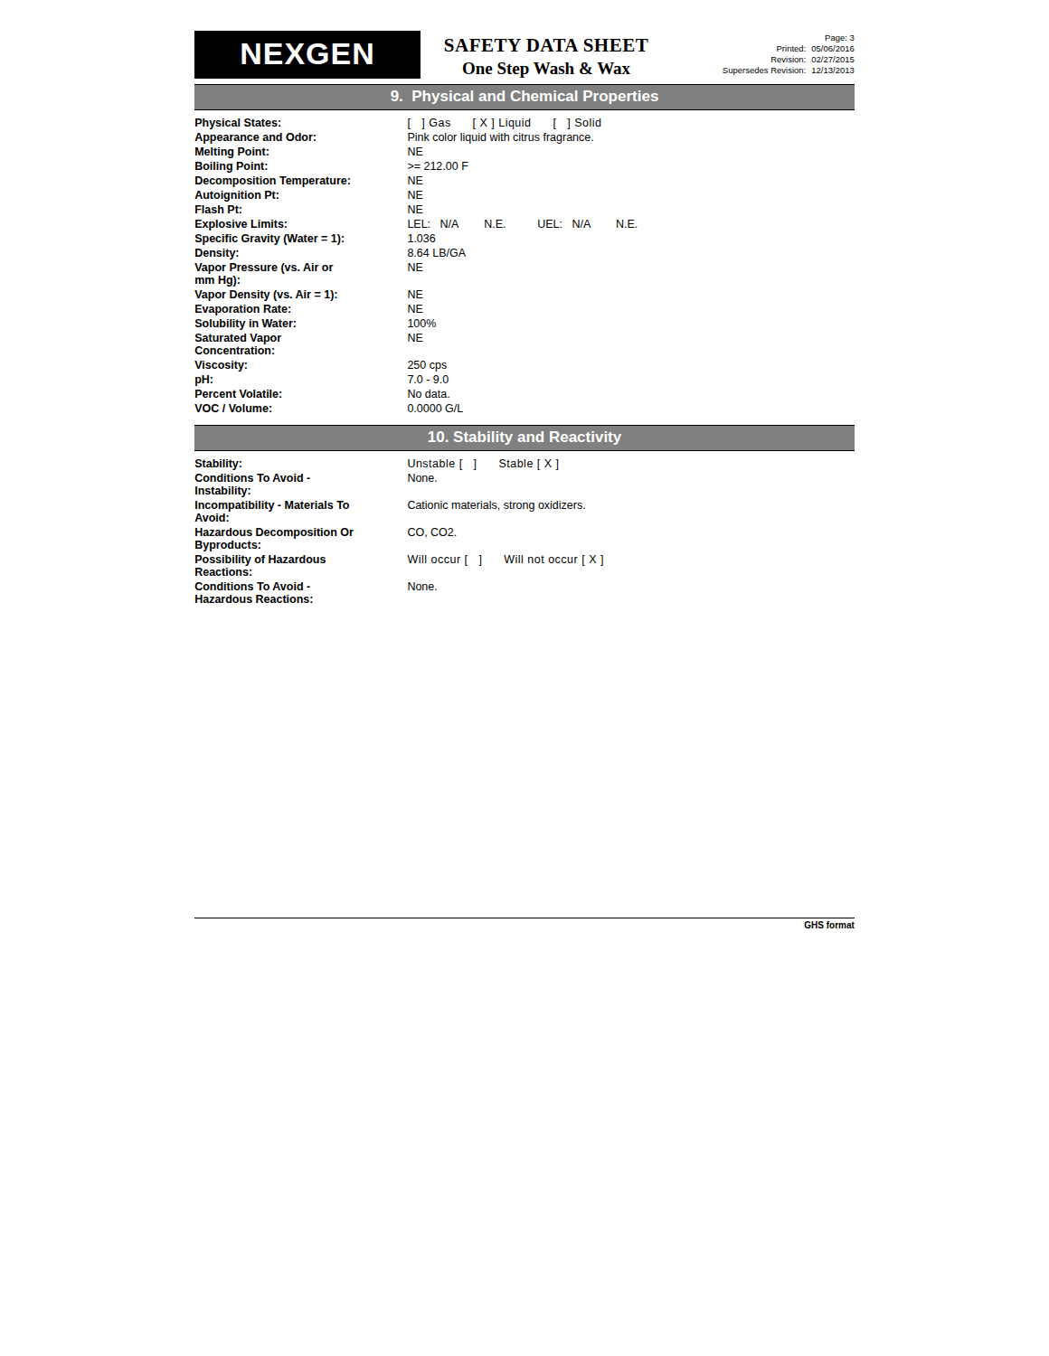NEXGEN
SAFETY DATA SHEET
One Step Wash & Wax
Page: 3
| Printed: | 05/06/2016 |
| Revision: | 02/27/2015 |
| Supersedes Revision: | 12/13/2013 |
9. Physical and Chemical Properties
| Physical States: | [ ] Gas [ X ] Liquid [ ] Solid |
| Appearance and Odor: | Pink color liquid with citrus fragrance. |
| Melting Point: | NE |
| Boiling Point: | >= 212.00 F |
| Decomposition Temperature: | NE |
| Autoignition Pt: | NE |
| Flash Pt: | NE |
| Explosive Limits: | LEL: N/A N.E. UEL: N/A N.E. |
| Specific Gravity (Water = 1): | 1.036 |
| Density: | 8.64 LB/GA |
| Vapor Pressure (vs. Air or mm Hg): | NE |
| Vapor Density (vs. Air = 1): | NE |
| Evaporation Rate: | NE |
| Solubility in Water: | 100% |
| Saturated Vapor Concentration: | NE |
| Viscosity: | 250 cps |
| pH: | 7.0 - 9.0 |
| Percent Volatile: | No data. |
| VOC / Volume: | 0.0000 G/L |
10. Stability and Reactivity
| Stability: | Unstable [ ] Stable [ X ] |
| Conditions To Avoid - Instability: | None. |
| Incompatibility - Materials To Avoid: | Cationic materials, strong oxidizers. |
| Hazardous Decomposition Or Byproducts: | CO, CO2. |
| Possibility of Hazardous Reactions: | Will occur [ ] Will not occur [ X ] |
| Conditions To Avoid - Hazardous Reactions: | None. |
GHS format